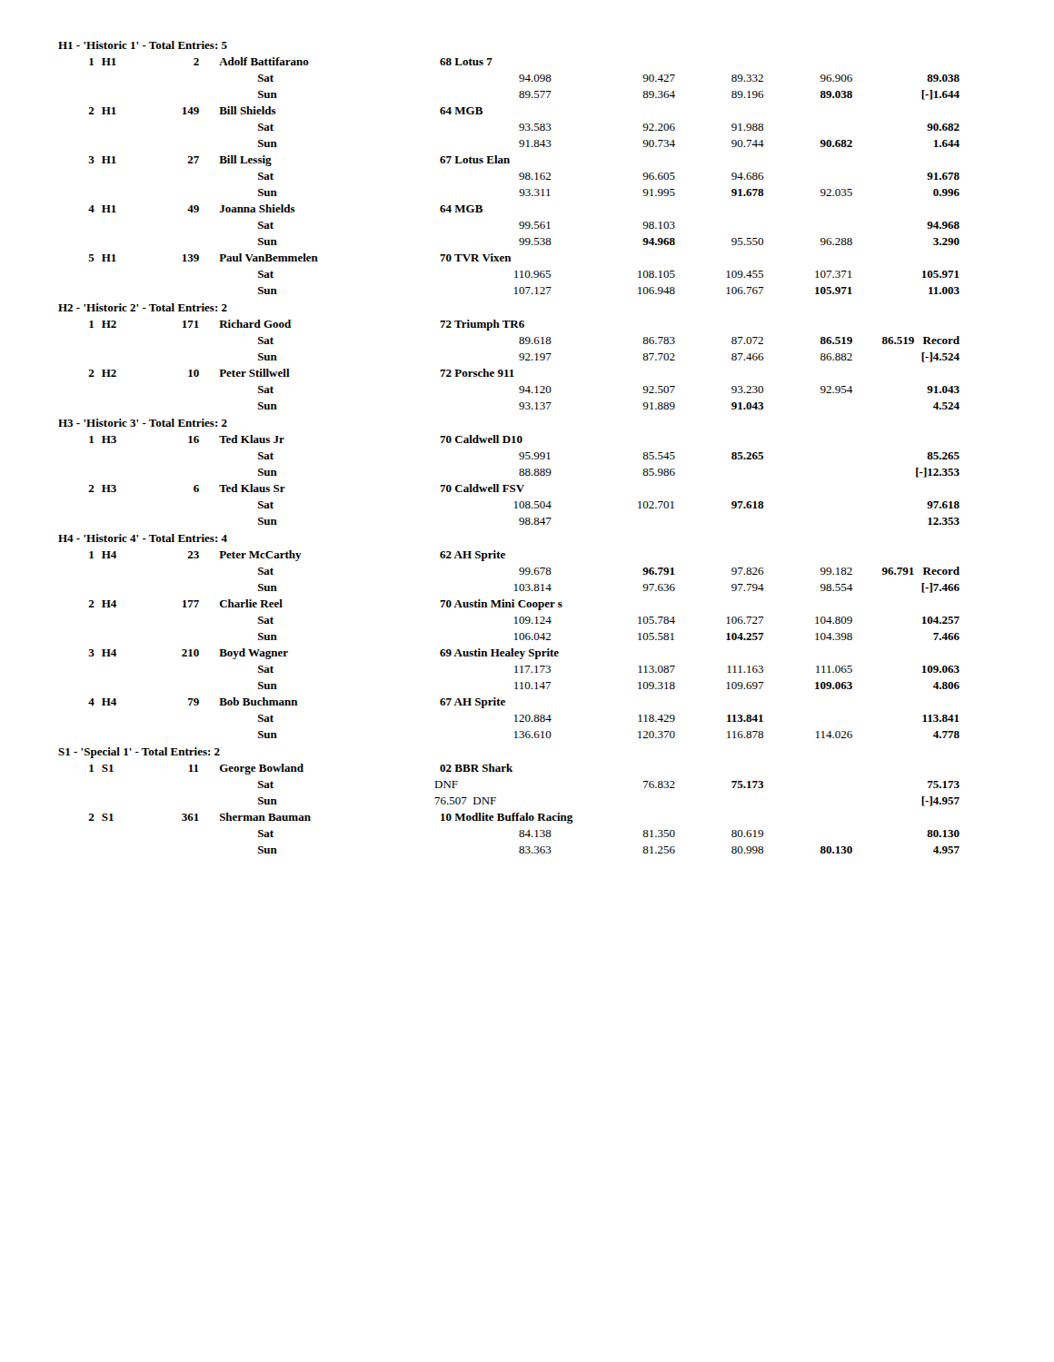| H1 - 'Historic 1' - Total Entries: 5 |
| 1 | H1 | 2 | Adolf Battifarano | 68 Lotus 7 | | |
| | | | Sat | 94.098 | 90.427 | 89.332 | 96.906 | 89.038 |
| | | | Sun | 89.577 | 89.364 | 89.196 | 89.038 | [-]1.644 |
| 2 | H1 | 149 | Bill Shields | 64 MGB | | |
| | | | Sat | 93.583 | 92.206 | 91.988 | | 90.682 |
| | | | Sun | 91.843 | 90.734 | 90.744 | 90.682 | 1.644 |
| 3 | H1 | 27 | Bill Lessig | 67 Lotus Elan | | |
| | | | Sat | 98.162 | 96.605 | 94.686 | | 91.678 |
| | | | Sun | 93.311 | 91.995 | 91.678 | 92.035 | 0.996 |
| 4 | H1 | 49 | Joanna Shields | 64 MGB | | |
| | | | Sat | 99.561 | 98.103 | | | 94.968 |
| | | | Sun | 99.538 | 94.968 | 95.550 | 96.288 | 3.290 |
| 5 | H1 | 139 | Paul VanBemmelen | 70 TVR Vixen | | |
| | | | Sat | 110.965 | 108.105 | 109.455 | 107.371 | 105.971 |
| | | | Sun | 107.127 | 106.948 | 106.767 | 105.971 | 11.003 |
| H2 - 'Historic 2' - Total Entries: 2 |
| 1 | H2 | 171 | Richard Good | 72 Triumph TR6 | | |
| | | | Sat | 89.618 | 86.783 | 87.072 | 86.519 | 86.519 Record |
| | | | Sun | 92.197 | 87.702 | 87.466 | 86.882 | [-]4.524 |
| 2 | H2 | 10 | Peter Stillwell | 72 Porsche 911 | | |
| | | | Sat | 94.120 | 92.507 | 93.230 | 92.954 | 91.043 |
| | | | Sun | 93.137 | 91.889 | 91.043 | | 4.524 |
| H3 - 'Historic 3' - Total Entries: 2 |
| 1 | H3 | 16 | Ted Klaus Jr | 70 Caldwell D10 | | |
| | | | Sat | 95.991 | 85.545 | 85.265 | | 85.265 |
| | | | Sun | 88.889 | 85.986 | | | [-]12.353 |
| 2 | H3 | 6 | Ted Klaus Sr | 70 Caldwell FSV | | |
| | | | Sat | 108.504 | 102.701 | 97.618 | | 97.618 |
| | | | Sun | 98.847 | | | | 12.353 |
| H4 - 'Historic 4' - Total Entries: 4 |
| 1 | H4 | 23 | Peter McCarthy | 62 AH Sprite | | |
| | | | Sat | 99.678 | 96.791 | 97.826 | 99.182 | 96.791 Record |
| | | | Sun | 103.814 | 97.636 | 97.794 | 98.554 | [-]7.466 |
| 2 | H4 | 177 | Charlie Reel | 70 Austin Mini Cooper s | | |
| | | | Sat | 109.124 | 105.784 | 106.727 | 104.809 | 104.257 |
| | | | Sun | 106.042 | 105.581 | 104.257 | 104.398 | 7.466 |
| 3 | H4 | 210 | Boyd Wagner | 69 Austin Healey Sprite | | |
| | | | Sat | 117.173 | 113.087 | 111.163 | 111.065 | 109.063 |
| | | | Sun | 110.147 | 109.318 | 109.697 | 109.063 | 4.806 |
| 4 | H4 | 79 | Bob Buchmann | 67 AH Sprite | | |
| | | | Sat | 120.884 | 118.429 | 113.841 | | 113.841 |
| | | | Sun | 136.610 | 120.370 | 116.878 | 114.026 | 4.778 |
| S1 - 'Special 1' - Total Entries: 2 |
| 1 | S1 | 11 | George Bowland | 02 BBR Shark | | |
| | | | Sat | DNF | 76.832 | 75.173 | | 75.173 |
| | | | Sun | 76.507 DNF | | | | [-]4.957 |
| 2 | S1 | 361 | Sherman Bauman | 10 Modlite Buffalo Racing | | |
| | | | Sat | 84.138 | 81.350 | 80.619 | | 80.130 |
| | | | Sun | 83.363 | 81.256 | 80.998 | 80.130 | 4.957 |